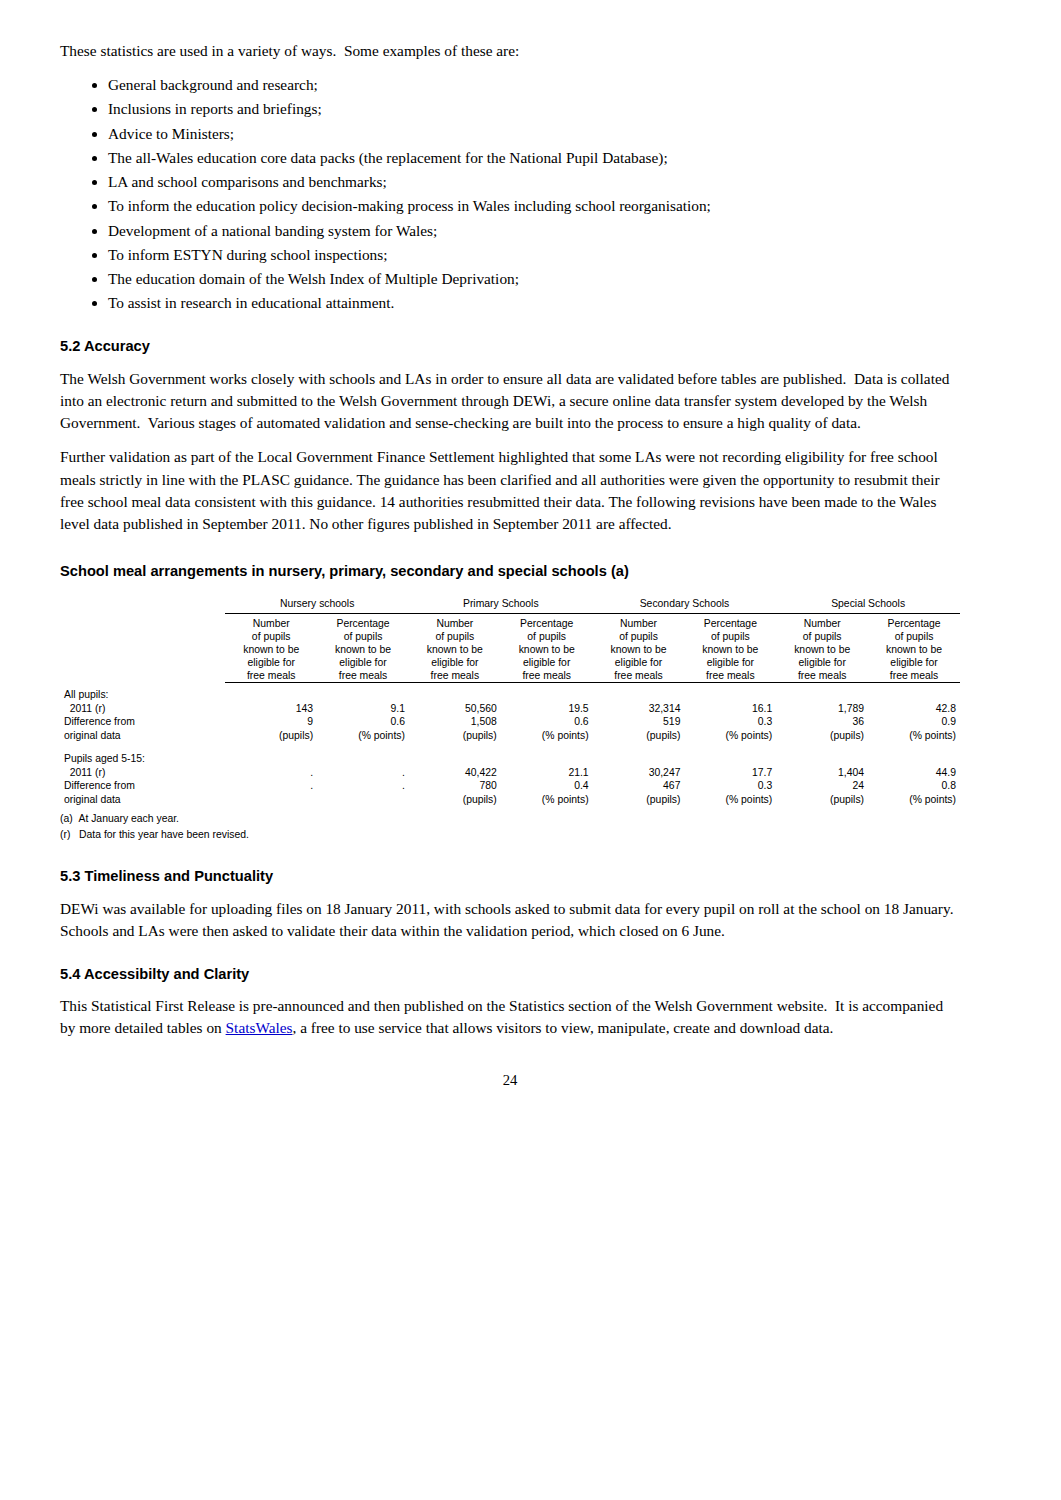These statistics are used in a variety of ways. Some examples of these are:
General background and research;
Inclusions in reports and briefings;
Advice to Ministers;
The all-Wales education core data packs (the replacement for the National Pupil Database);
LA and school comparisons and benchmarks;
To inform the education policy decision-making process in Wales including school reorganisation;
Development of a national banding system for Wales;
To inform ESTYN during school inspections;
The education domain of the Welsh Index of Multiple Deprivation;
To assist in research in educational attainment.
5.2 Accuracy
The Welsh Government works closely with schools and LAs in order to ensure all data are validated before tables are published. Data is collated into an electronic return and submitted to the Welsh Government through DEWi, a secure online data transfer system developed by the Welsh Government. Various stages of automated validation and sense-checking are built into the process to ensure a high quality of data.
Further validation as part of the Local Government Finance Settlement highlighted that some LAs were not recording eligibility for free school meals strictly in line with the PLASC guidance. The guidance has been clarified and all authorities were given the opportunity to resubmit their free school meal data consistent with this guidance. 14 authorities resubmitted their data. The following revisions have been made to the Wales level data published in September 2011. No other figures published in September 2011 are affected.
School meal arrangements in nursery, primary, secondary and special schools (a)
| | Nursery schools | Primary Schools | Secondary Schools | Special Schools |
| --- | --- | --- | --- | --- |
| | Number of pupils known to be eligible for free meals | Percentage of pupils known to be eligible for free meals | Number of pupils known to be eligible for free meals | Percentage of pupils known to be eligible for free meals | Number of pupils known to be eligible for free meals | Percentage of pupils known to be eligible for free meals | Number of pupils known to be eligible for free meals | Percentage of pupils known to be eligible for free meals |
| All pupils: | | | | | | | | |
| 2011 (r) | 143 | 9.1 | 50,560 | 19.5 | 32,314 | 16.1 | 1,789 | 42.8 |
| Difference from | 9 | 0.6 | 1,508 | 0.6 | 519 | 0.3 | 36 | 0.9 |
| original data | (pupils) | (% points) | (pupils) | (% points) | (pupils) | (% points) | (pupils) | (% points) |
| Pupils aged 5-15: | | | | | | | | |
| 2011 (r) | . | . | 40,422 | 21.1 | 30,247 | 17.7 | 1,404 | 44.9 |
| Difference from | . | . | 780 | 0.4 | 467 | 0.3 | 24 | 0.8 |
| original data | | | (pupils) | (% points) | (pupils) | (% points) | (pupils) | (% points) |
(a) At January each year.
(r) Data for this year have been revised.
5.3 Timeliness and Punctuality
DEWi was available for uploading files on 18 January 2011, with schools asked to submit data for every pupil on roll at the school on 18 January. Schools and LAs were then asked to validate their data within the validation period, which closed on 6 June.
5.4 Accessibilty and Clarity
This Statistical First Release is pre-announced and then published on the Statistics section of the Welsh Government website. It is accompanied by more detailed tables on StatsWales, a free to use service that allows visitors to view, manipulate, create and download data.
24